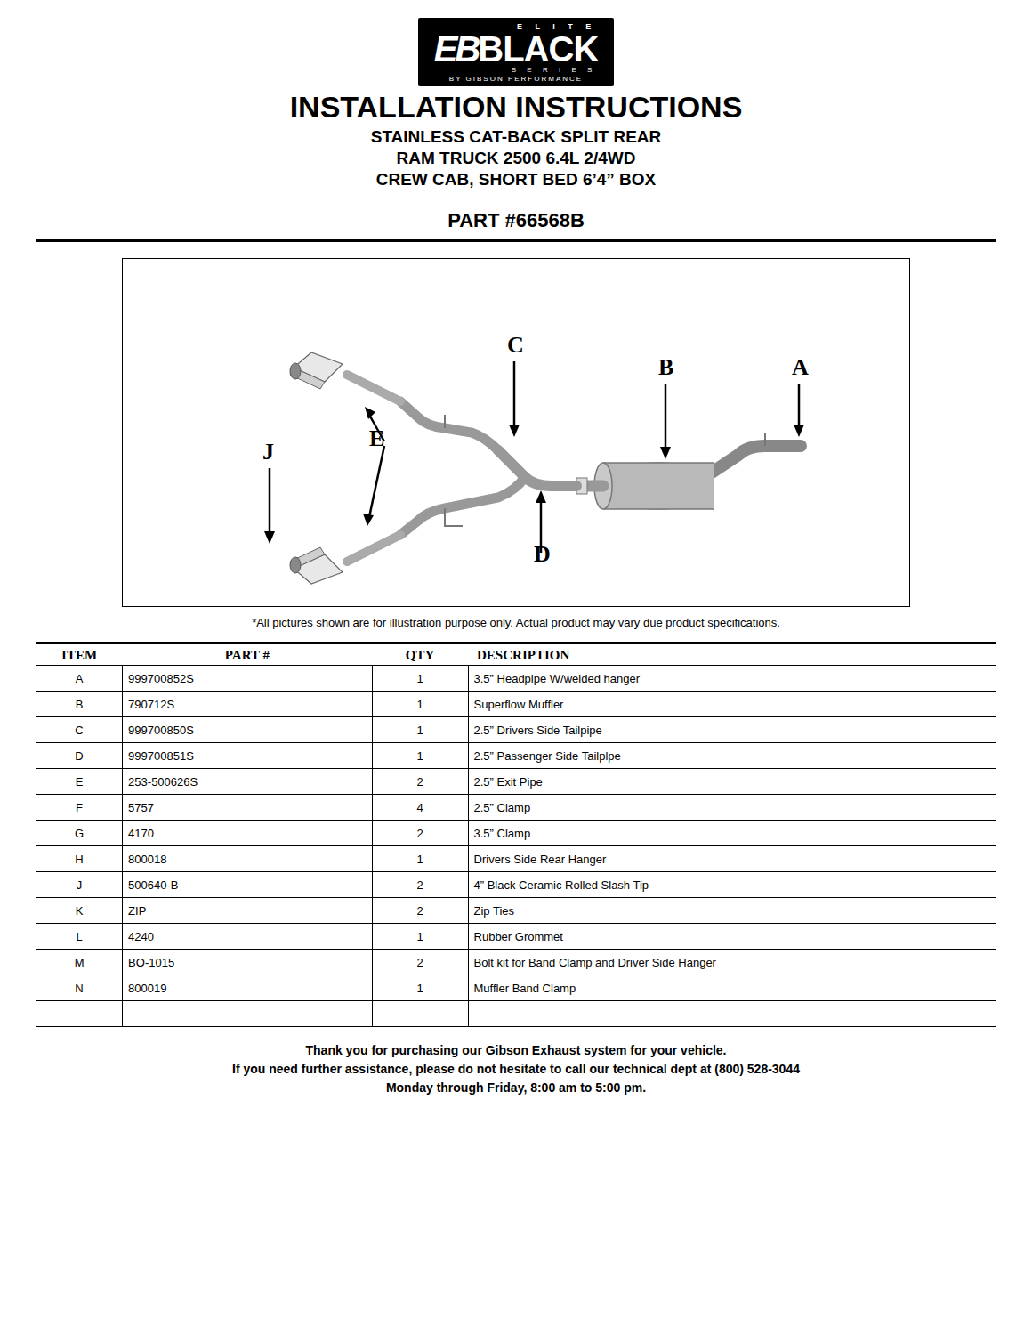E L I T E
EBBLACK
S E R I E S
BY GIBSON PERFORMANCE
INSTALLATION INSTRUCTIONS
STAINLESS CAT-BACK SPLIT REAR
RAM TRUCK 2500 6.4L 2/4WD
CREW CAB, SHORT BED 6’4” BOX
PART #66568B
A B C D E J
*All pictures shown are for illustration purpose only. Actual product may vary due product specifications.
| ITEM | PART # | QTY | DESCRIPTION |
| --- | --- | --- | --- |
| A | 999700852S | 1 | 3.5” Headpipe W/welded hanger |
| B | 790712S | 1 | Superflow Muffler |
| C | 999700850S | 1 | 2.5” Drivers Side Tailpipe |
| D | 999700851S | 1 | 2.5” Passenger Side Tailplpe |
| E | 253-500626S | 2 | 2.5” Exit Pipe |
| F | 5757 | 4 | 2.5” Clamp |
| G | 4170 | 2 | 3.5” Clamp |
| H | 800018 | 1 | Drivers Side Rear Hanger |
| J | 500640-B | 2 | 4” Black Ceramic Rolled Slash Tip |
| K | ZIP | 2 | Zip Ties |
| L | 4240 | 1 | Rubber Grommet |
| M | BO-1015 | 2 | Bolt kit for Band Clamp and Driver Side Hanger |
| N | 800019 | 1 | Muffler Band Clamp |
Thank you for purchasing our Gibson Exhaust system for your vehicle.
If you need further assistance, please do not hesitate to call our technical dept at (800) 528-3044
Monday through Friday, 8:00 am to 5:00 pm.